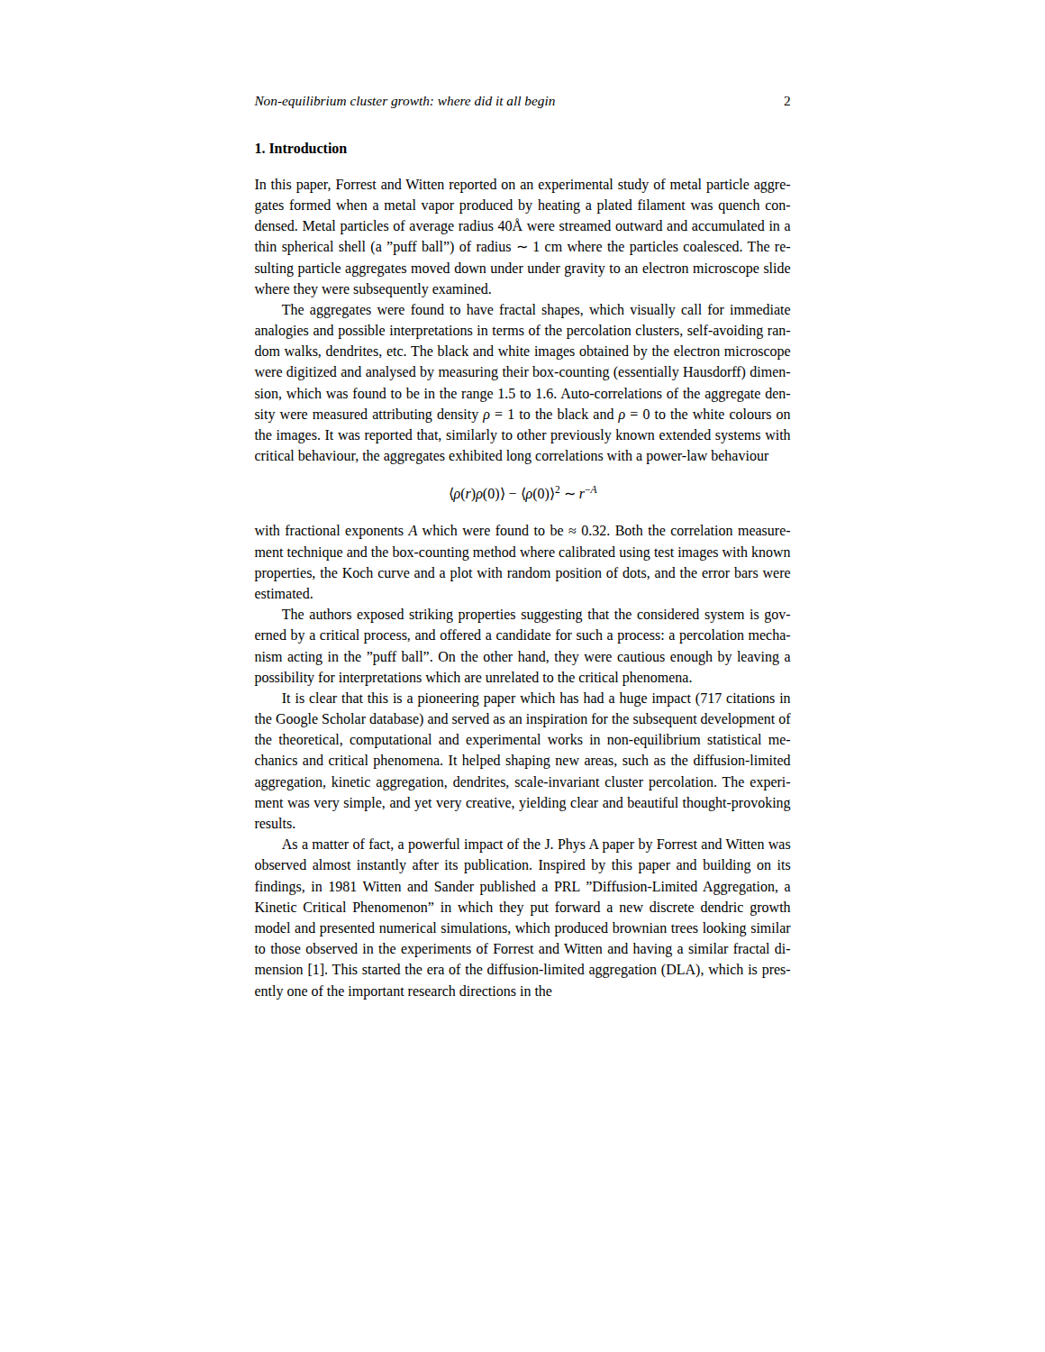Non-equilibrium cluster growth: where did it all begin 2
1. Introduction
In this paper, Forrest and Witten reported on an experimental study of metal particle aggregates formed when a metal vapor produced by heating a plated filament was quench condensed. Metal particles of average radius 40Å were streamed outward and accumulated in a thin spherical shell (a ”puff ball”) of radius ∼ 1 cm where the particles coalesced. The resulting particle aggregates moved down under under gravity to an electron microscope slide where they were subsequently examined.
The aggregates were found to have fractal shapes, which visually call for immediate analogies and possible interpretations in terms of the percolation clusters, self-avoiding random walks, dendrites, etc. The black and white images obtained by the electron microscope were digitized and analysed by measuring their box-counting (essentially Hausdorff) dimension, which was found to be in the range 1.5 to 1.6. Auto-correlations of the aggregate density were measured attributing density ρ = 1 to the black and ρ = 0 to the white colours on the images. It was reported that, similarly to other previously known extended systems with critical behaviour, the aggregates exhibited long correlations with a power-law behaviour
⟨ρ(r)ρ(0)⟩ − ⟨ρ(0)⟩2 ∼ r−A
with fractional exponents A which were found to be ≈ 0.32. Both the correlation measurement technique and the box-counting method where calibrated using test images with known properties, the Koch curve and a plot with random position of dots, and the error bars were estimated.
The authors exposed striking properties suggesting that the considered system is governed by a critical process, and offered a candidate for such a process: a percolation mechanism acting in the ”puff ball”. On the other hand, they were cautious enough by leaving a possibility for interpretations which are unrelated to the critical phenomena.
It is clear that this is a pioneering paper which has had a huge impact (717 citations in the Google Scholar database) and served as an inspiration for the subsequent development of the theoretical, computational and experimental works in non-equilibrium statistical mechanics and critical phenomena. It helped shaping new areas, such as the diffusion-limited aggregation, kinetic aggregation, dendrites, scale-invariant cluster percolation. The experiment was very simple, and yet very creative, yielding clear and beautiful thought-provoking results.
As a matter of fact, a powerful impact of the J. Phys A paper by Forrest and Witten was observed almost instantly after its publication. Inspired by this paper and building on its findings, in 1981 Witten and Sander published a PRL ”Diffusion-Limited Aggregation, a Kinetic Critical Phenomenon” in which they put forward a new discrete dendric growth model and presented numerical simulations, which produced brownian trees looking similar to those observed in the experiments of Forrest and Witten and having a similar fractal dimension [1]. This started the era of the diffusion-limited aggregation (DLA), which is presently one of the important research directions in the